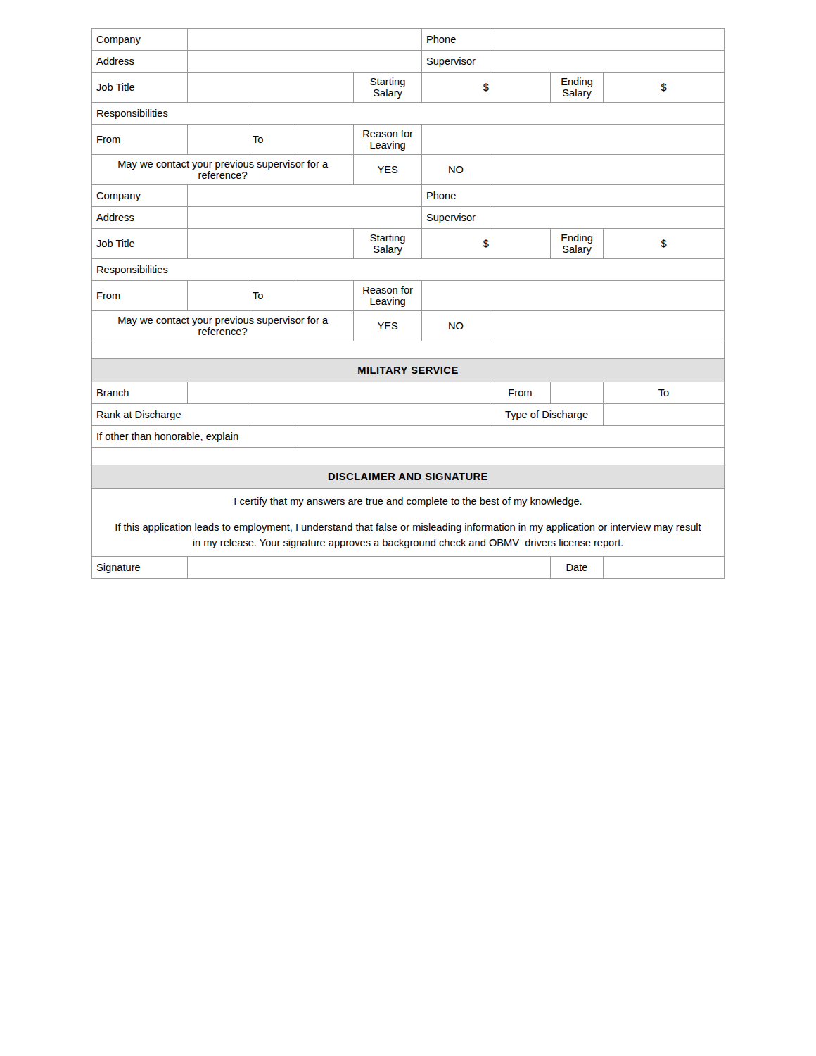| Company | | Phone | |
| Address | | Supervisor | |
| Job Title | | Starting Salary | $ | Ending Salary | $ |
| Responsibilities | |
| From | | To | | Reason for Leaving | |
| May we contact your previous supervisor for a reference? | YES | NO | |
| Company | | Phone | |
| Address | | Supervisor | |
| Job Title | | Starting Salary | $ | Ending Salary | $ |
| Responsibilities | |
| From | | To | | Reason for Leaving | |
| May we contact your previous supervisor for a reference? | YES | NO | |
| MILITARY SERVICE |
| Branch | | From | | To |
| Rank at Discharge | | Type of Discharge | |
| If other than honorable, explain | |
| DISCLAIMER AND SIGNATURE |
| I certify that my answers are true and complete to the best of my knowledge. |
| If this application leads to employment, I understand that false or misleading information in my application or interview may result in my release. Your signature approves a background check and OBMV drivers license report. |
| Signature | | Date | |